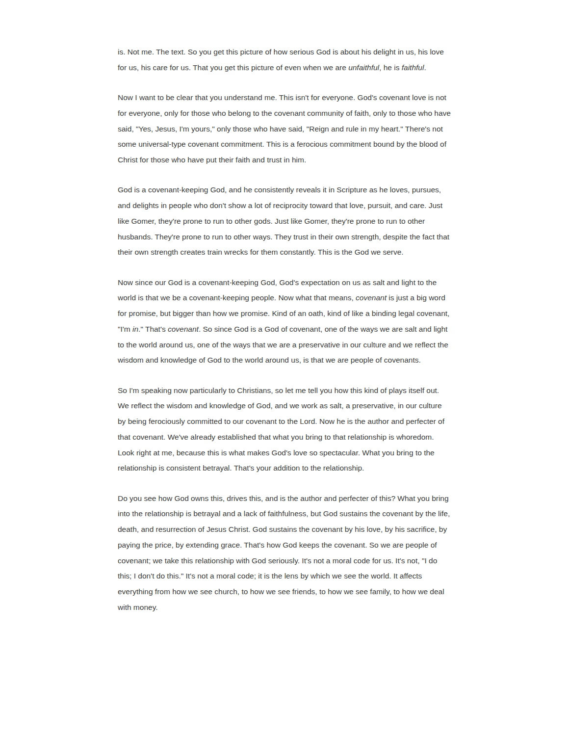is. Not me. The text. So you get this picture of how serious God is about his delight in us, his love for us, his care for us. That you get this picture of even when we are unfaithful, he is faithful.
Now I want to be clear that you understand me. This isn't for everyone. God's covenant love is not for everyone, only for those who belong to the covenant community of faith, only to those who have said, "Yes, Jesus, I'm yours," only those who have said, "Reign and rule in my heart." There's not some universal-type covenant commitment. This is a ferocious commitment bound by the blood of Christ for those who have put their faith and trust in him.
God is a covenant-keeping God, and he consistently reveals it in Scripture as he loves, pursues, and delights in people who don't show a lot of reciprocity toward that love, pursuit, and care. Just like Gomer, they're prone to run to other gods. Just like Gomer, they're prone to run to other husbands. They're prone to run to other ways. They trust in their own strength, despite the fact that their own strength creates train wrecks for them constantly. This is the God we serve.
Now since our God is a covenant-keeping God, God's expectation on us as salt and light to the world is that we be a covenant-keeping people. Now what that means, covenant is just a big word for promise, but bigger than how we promise. Kind of an oath, kind of like a binding legal covenant, "I'm in." That's covenant. So since God is a God of covenant, one of the ways we are salt and light to the world around us, one of the ways that we are a preservative in our culture and we reflect the wisdom and knowledge of God to the world around us, is that we are people of covenants.
So I'm speaking now particularly to Christians, so let me tell you how this kind of plays itself out. We reflect the wisdom and knowledge of God, and we work as salt, a preservative, in our culture by being ferociously committed to our covenant to the Lord. Now he is the author and perfecter of that covenant. We've already established that what you bring to that relationship is whoredom. Look right at me, because this is what makes God's love so spectacular. What you bring to the relationship is consistent betrayal. That's your addition to the relationship.
Do you see how God owns this, drives this, and is the author and perfecter of this? What you bring into the relationship is betrayal and a lack of faithfulness, but God sustains the covenant by the life, death, and resurrection of Jesus Christ. God sustains the covenant by his love, by his sacrifice, by paying the price, by extending grace. That's how God keeps the covenant. So we are people of covenant; we take this relationship with God seriously. It's not a moral code for us. It's not, "I do this; I don't do this." It's not a moral code; it is the lens by which we see the world. It affects everything from how we see church, to how we see friends, to how we see family, to how we deal with money.